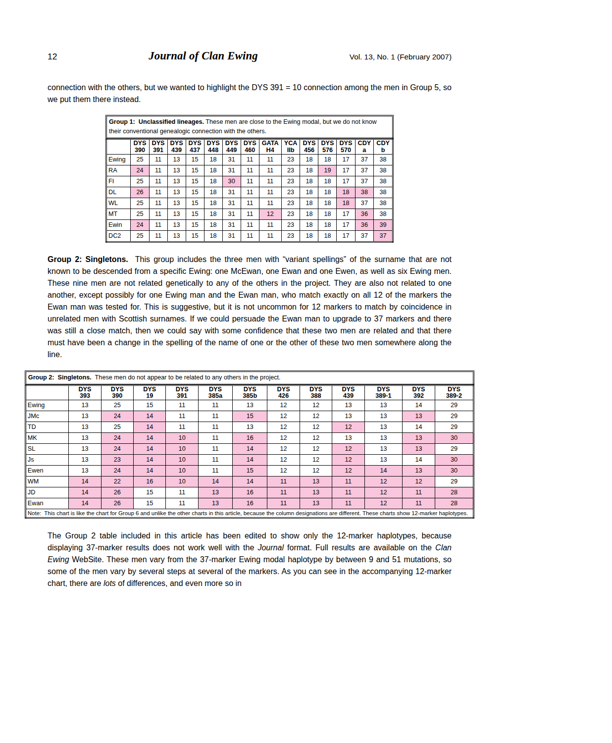12 Journal of Clan Ewing Vol. 13, No. 1 (February 2007)
connection with the others, but we wanted to highlight the DYS 391 = 10 connection among the men in Group 5, so we put them there instead.
Group 1: Unclassified lineages. These men are close to the Ewing modal, but we do not know their conventional genealogic connection with the others.
| | DYS 390 | DYS 391 | DYS 439 | DYS 437 | DYS 448 | DYS 449 | DYS 460 | GATA H4 | YCA IIb | DYS 456 | DYS 576 | DYS 570 | CDY a | CDY b |
| --- | --- | --- | --- | --- | --- | --- | --- | --- | --- | --- | --- | --- | --- | --- |
| Ewing | 25 | 11 | 13 | 15 | 18 | 31 | 11 | 11 | 23 | 18 | 18 | 17 | 37 | 38 |
| RA | 24 | 11 | 13 | 15 | 18 | 31 | 11 | 11 | 23 | 18 | 19 | 17 | 37 | 38 |
| FI | 25 | 11 | 13 | 15 | 18 | 30 | 11 | 11 | 23 | 18 | 18 | 17 | 37 | 38 |
| DL | 26 | 11 | 13 | 15 | 18 | 31 | 11 | 11 | 23 | 18 | 18 | 18 | 38 | 38 |
| WL | 25 | 11 | 13 | 15 | 18 | 31 | 11 | 11 | 23 | 18 | 18 | 18 | 37 | 38 |
| MT | 25 | 11 | 13 | 15 | 18 | 31 | 11 | 12 | 23 | 18 | 18 | 17 | 36 | 38 |
| Ewin | 24 | 11 | 13 | 15 | 18 | 31 | 11 | 11 | 23 | 18 | 18 | 17 | 36 | 39 |
| DC2 | 25 | 11 | 13 | 15 | 18 | 31 | 11 | 11 | 23 | 18 | 18 | 17 | 37 | 37 |
Group 2: Singletons. This group includes the three men with “variant spellings” of the surname that are not known to be descended from a specific Ewing: one McEwan, one Ewan and one Ewen, as well as six Ewing men. These nine men are not related genetically to any of the others in the project. They are also not related to one another, except possibly for one Ewing man and the Ewan man, who match exactly on all 12 of the markers the Ewan man was tested for. This is suggestive, but it is not uncommon for 12 markers to match by coincidence in unrelated men with Scottish surnames. If we could persuade the Ewan man to upgrade to 37 markers and there was still a close match, then we could say with some confidence that these two men are related and that there must have been a change in the spelling of the name of one or the other of these two men somewhere along the line.
Group 2: Singletons. These men do not appear to be related to any others in the project.
| | DYS 393 | DYS 390 | DYS 19 | DYS 391 | DYS 385a | DYS 385b | DYS 426 | DYS 388 | DYS 439 | DYS 389-1 | DYS 392 | DYS 389-2 |
| --- | --- | --- | --- | --- | --- | --- | --- | --- | --- | --- | --- | --- |
| Ewing | 13 | 25 | 15 | 11 | 11 | 13 | 12 | 12 | 13 | 13 | 14 | 29 |
| JMc | 13 | 24 | 14 | 11 | 11 | 15 | 12 | 12 | 13 | 13 | 13 | 29 |
| TD | 13 | 25 | 14 | 11 | 11 | 13 | 12 | 12 | 12 | 13 | 14 | 29 |
| MK | 13 | 24 | 14 | 10 | 11 | 16 | 12 | 12 | 13 | 13 | 13 | 30 |
| SL | 13 | 24 | 14 | 10 | 11 | 14 | 12 | 12 | 12 | 13 | 13 | 29 |
| Js | 13 | 23 | 14 | 10 | 11 | 14 | 12 | 12 | 12 | 13 | 14 | 30 |
| Ewen | 13 | 24 | 14 | 10 | 11 | 15 | 12 | 12 | 12 | 14 | 13 | 30 |
| WM | 14 | 22 | 16 | 10 | 14 | 14 | 11 | 13 | 11 | 12 | 12 | 29 |
| JD | 14 | 26 | 15 | 11 | 13 | 16 | 11 | 13 | 11 | 12 | 11 | 28 |
| Ewan | 14 | 26 | 15 | 11 | 13 | 16 | 11 | 13 | 11 | 12 | 11 | 28 |
| Note: This chart is like the chart for Group 6 and unlike the other charts in this article, because the column designations are different. These charts show 12-marker haplotypes. |
The Group 2 table included in this article has been edited to show only the 12-marker haplotypes, because displaying 37-marker results does not work well with the Journal format. Full results are available on the Clan Ewing WebSite. These men vary from the 37-marker Ewing modal haplotype by between 9 and 51 mutations, so some of the men vary by several steps at several of the markers. As you can see in the accompanying 12-marker chart, there are lots of differences, and even more so in